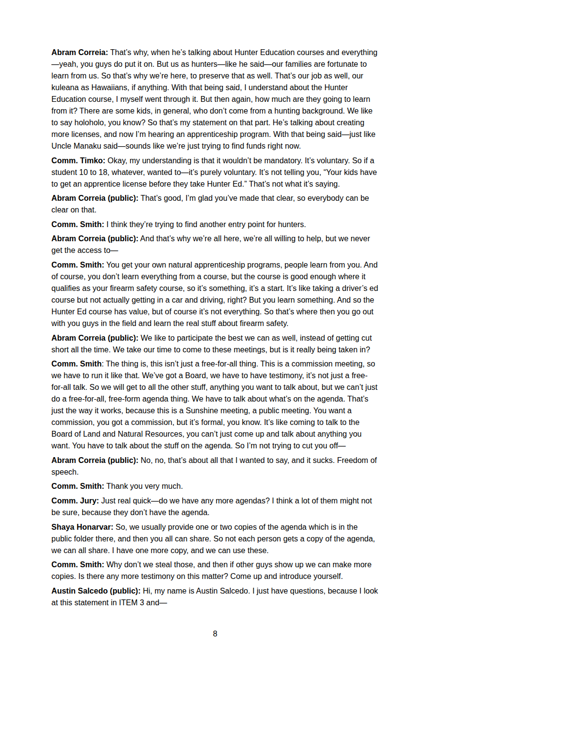Abram Correia: That’s why, when he’s talking about Hunter Education courses and everything—yeah, you guys do put it on. But us as hunters—like he said—our families are fortunate to learn from us. So that’s why we’re here, to preserve that as well. That’s our job as well, our kuleana as Hawaiians, if anything. With that being said, I understand about the Hunter Education course, I myself went through it. But then again, how much are they going to learn from it? There are some kids, in general, who don’t come from a hunting background. We like to say holoholo, you know? So that’s my statement on that part. He’s talking about creating more licenses, and now I’m hearing an apprenticeship program. With that being said—just like Uncle Manaku said—sounds like we’re just trying to find funds right now.
Comm. Timko: Okay, my understanding is that it wouldn’t be mandatory. It’s voluntary. So if a student 10 to 18, whatever, wanted to—it’s purely voluntary. It’s not telling you, “Your kids have to get an apprentice license before they take Hunter Ed.” That’s not what it’s saying.
Abram Correia (public): That’s good, I’m glad you’ve made that clear, so everybody can be clear on that.
Comm. Smith: I think they’re trying to find another entry point for hunters.
Abram Correia (public): And that’s why we’re all here, we’re all willing to help, but we never get the access to—
Comm. Smith: You get your own natural apprenticeship programs, people learn from you. And of course, you don’t learn everything from a course, but the course is good enough where it qualifies as your firearm safety course, so it’s something, it’s a start. It’s like taking a driver’s ed course but not actually getting in a car and driving, right? But you learn something. And so the Hunter Ed course has value, but of course it’s not everything. So that’s where then you go out with you guys in the field and learn the real stuff about firearm safety.
Abram Correia (public): We like to participate the best we can as well, instead of getting cut short all the time. We take our time to come to these meetings, but is it really being taken in?
Comm. Smith: The thing is, this isn’t just a free-for-all thing. This is a commission meeting, so we have to run it like that. We’ve got a Board, we have to have testimony, it’s not just a free-for-all talk. So we will get to all the other stuff, anything you want to talk about, but we can’t just do a free-for-all, free-form agenda thing. We have to talk about what’s on the agenda. That’s just the way it works, because this is a Sunshine meeting, a public meeting. You want a commission, you got a commission, but it’s formal, you know. It’s like coming to talk to the Board of Land and Natural Resources, you can’t just come up and talk about anything you want. You have to talk about the stuff on the agenda. So I’m not trying to cut you off—
Abram Correia (public): No, no, that’s about all that I wanted to say, and it sucks. Freedom of speech.
Comm. Smith: Thank you very much.
Comm. Jury: Just real quick—do we have any more agendas? I think a lot of them might not be sure, because they don’t have the agenda.
Shaya Honarvar: So, we usually provide one or two copies of the agenda which is in the public folder there, and then you all can share. So not each person gets a copy of the agenda, we can all share. I have one more copy, and we can use these.
Comm. Smith: Why don’t we steal those, and then if other guys show up we can make more copies. Is there any more testimony on this matter? Come up and introduce yourself.
Austin Salcedo (public): Hi, my name is Austin Salcedo. I just have questions, because I look at this statement in ITEM 3 and—
8